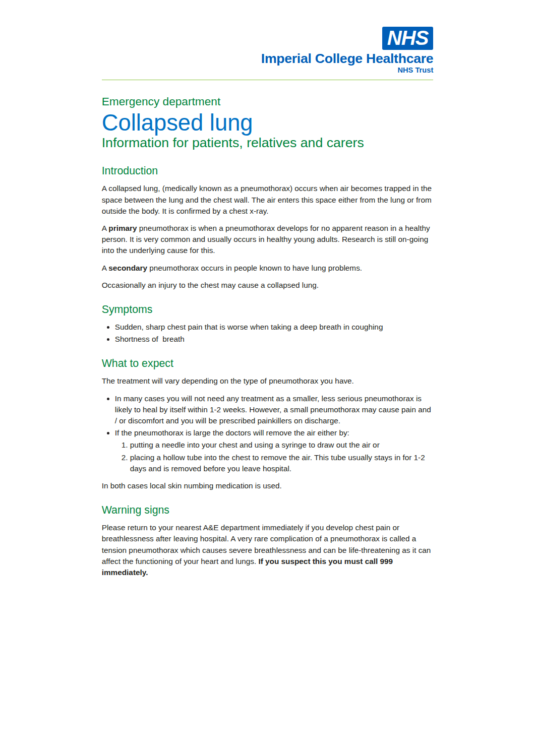NHS
Imperial College Healthcare
NHS Trust
Emergency department
Collapsed lung
Information for patients, relatives and carers
Introduction
A collapsed lung, (medically known as a pneumothorax) occurs when air becomes trapped in the space between the lung and the chest wall. The air enters this space either from the lung or from outside the body. It is confirmed by a chest x-ray.
A primary pneumothorax is when a pneumothorax develops for no apparent reason in a healthy person. It is very common and usually occurs in healthy young adults. Research is still on-going into the underlying cause for this.
A secondary pneumothorax occurs in people known to have lung problems.
Occasionally an injury to the chest may cause a collapsed lung.
Symptoms
Sudden, sharp chest pain that is worse when taking a deep breath in coughing
Shortness of breath
What to expect
The treatment will vary depending on the type of pneumothorax you have.
In many cases you will not need any treatment as a smaller, less serious pneumothorax is likely to heal by itself within 1-2 weeks. However, a small pneumothorax may cause pain and / or discomfort and you will be prescribed painkillers on discharge.
If the pneumothorax is large the doctors will remove the air either by:
putting a needle into your chest and using a syringe to draw out the air or
placing a hollow tube into the chest to remove the air. This tube usually stays in for 1-2 days and is removed before you leave hospital.
In both cases local skin numbing medication is used.
Warning signs
Please return to your nearest A&E department immediately if you develop chest pain or breathlessness after leaving hospital. A very rare complication of a pneumothorax is called a tension pneumothorax which causes severe breathlessness and can be life-threatening as it can affect the functioning of your heart and lungs. If you suspect this you must call 999 immediately.